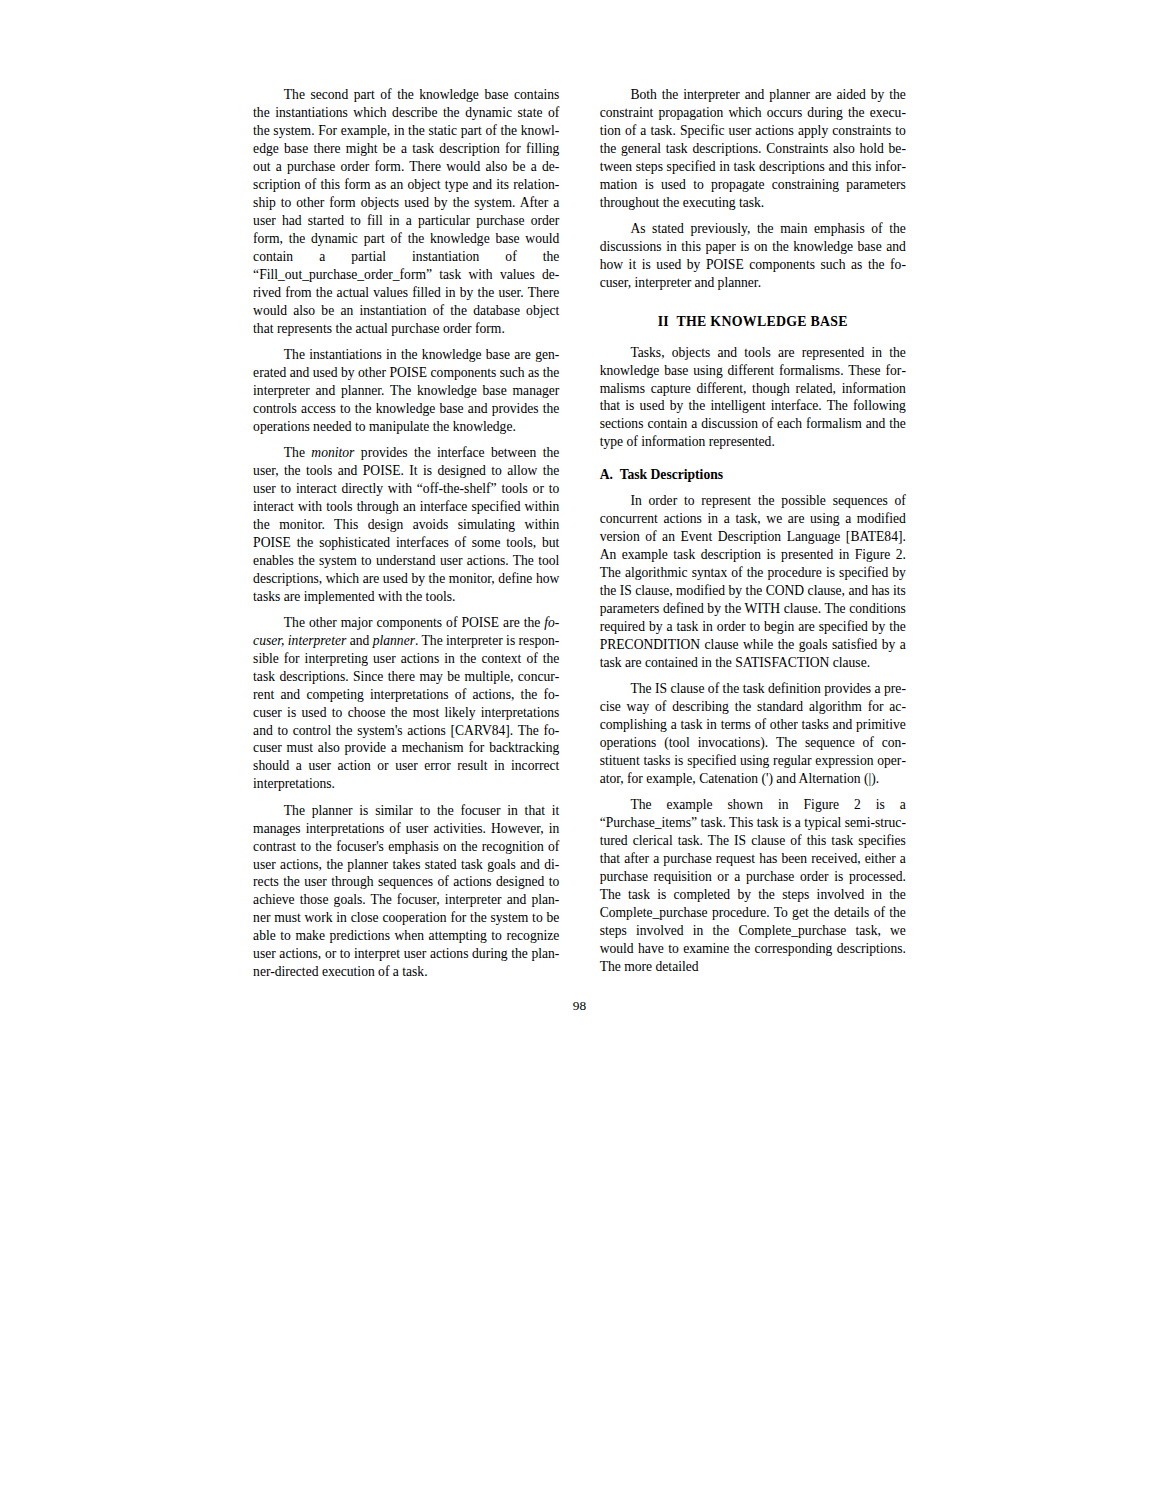The second part of the knowledge base contains the instantiations which describe the dynamic state of the system. For example, in the static part of the knowledge base there might be a task description for filling out a purchase order form. There would also be a description of this form as an object type and its relationship to other form objects used by the system. After a user had started to fill in a particular purchase order form, the dynamic part of the knowledge base would contain a partial instantiation of the “Fill_out_purchase_order_form” task with values derived from the actual values filled in by the user. There would also be an instantiation of the database object that represents the actual purchase order form.
The instantiations in the knowledge base are generated and used by other POISE components such as the interpreter and planner. The knowledge base manager controls access to the knowledge base and provides the operations needed to manipulate the knowledge.
The monitor provides the interface between the user, the tools and POISE. It is designed to allow the user to interact directly with “off-the-shelf” tools or to interact with tools through an interface specified within the monitor. This design avoids simulating within POISE the sophisticated interfaces of some tools, but enables the system to understand user actions. The tool descriptions, which are used by the monitor, define how tasks are implemented with the tools.
The other major components of POISE are the focuser, interpreter and planner. The interpreter is responsible for interpreting user actions in the context of the task descriptions. Since there may be multiple, concurrent and competing interpretations of actions, the focuser is used to choose the most likely interpretations and to control the system's actions [CARV84]. The focuser must also provide a mechanism for backtracking should a user action or user error result in incorrect interpretations.
The planner is similar to the focuser in that it manages interpretations of user activities. However, in contrast to the focuser's emphasis on the recognition of user actions, the planner takes stated task goals and directs the user through sequences of actions designed to achieve those goals. The focuser, interpreter and planner must work in close cooperation for the system to be able to make predictions when attempting to recognize user actions, or to interpret user actions during the planner-directed execution of a task.
Both the interpreter and planner are aided by the constraint propagation which occurs during the execution of a task. Specific user actions apply constraints to the general task descriptions. Constraints also hold between steps specified in task descriptions and this information is used to propagate constraining parameters throughout the executing task.
As stated previously, the main emphasis of the discussions in this paper is on the knowledge base and how it is used by POISE components such as the focuser, interpreter and planner.
II THE KNOWLEDGE BASE
Tasks, objects and tools are represented in the knowledge base using different formalisms. These formalisms capture different, though related, information that is used by the intelligent interface. The following sections contain a discussion of each formalism and the type of information represented.
A. Task Descriptions
In order to represent the possible sequences of concurrent actions in a task, we are using a modified version of an Event Description Language [BATE84]. An example task description is presented in Figure 2. The algorithmic syntax of the procedure is specified by the IS clause, modified by the COND clause, and has its parameters defined by the WITH clause. The conditions required by a task in order to begin are specified by the PRECONDITION clause while the goals satisfied by a task are contained in the SATISFACTION clause.
The IS clause of the task definition provides a precise way of describing the standard algorithm for accomplishing a task in terms of other tasks and primitive operations (tool invocations). The sequence of constituent tasks is specified using regular expression operator, for example, Catenation (') and Alternation (|).
The example shown in Figure 2 is a “Purchase_items” task. This task is a typical semi-structured clerical task. The IS clause of this task specifies that after a purchase request has been received, either a purchase requisition or a purchase order is processed. The task is completed by the steps involved in the Complete_purchase procedure. To get the details of the steps involved in the Complete_purchase task, we would have to examine the corresponding descriptions. The more detailed
98